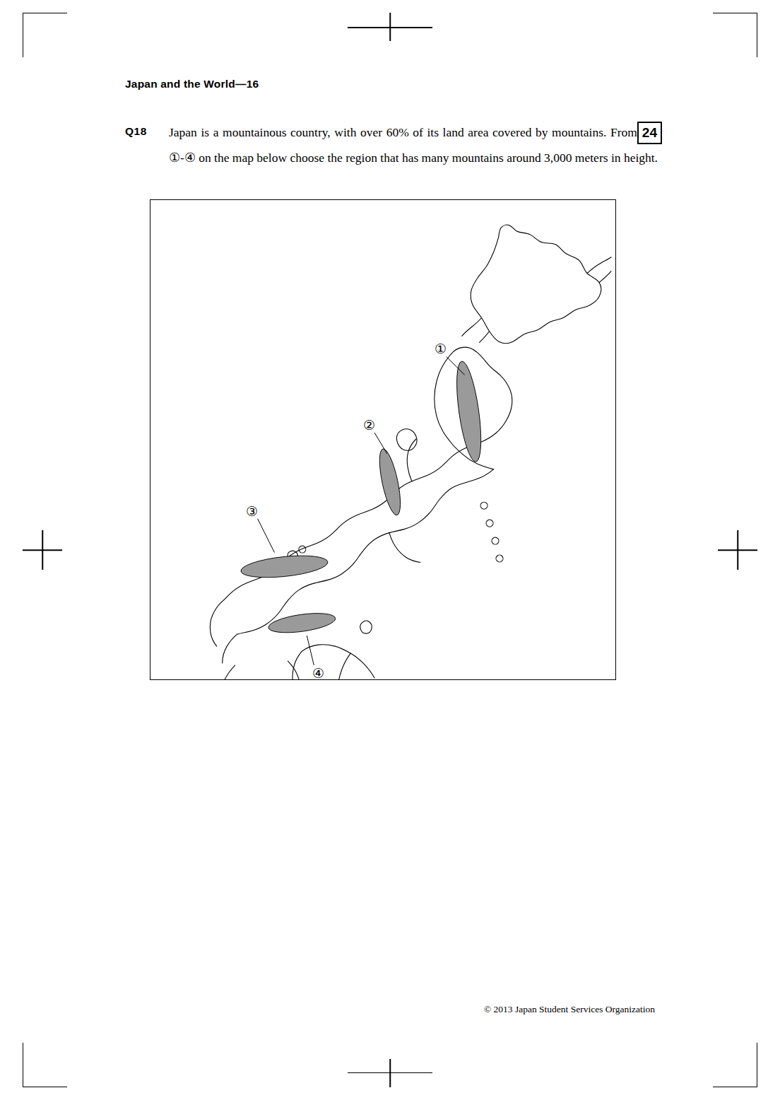Japan and the World—16
Q18 24 Japan is a mountainous country, with over 60% of its land area covered by mountains. From ①-④ on the map below choose the region that has many mountains around 3,000 meters in height.
① ② ③ ④
© 2013 Japan Student Services Organization